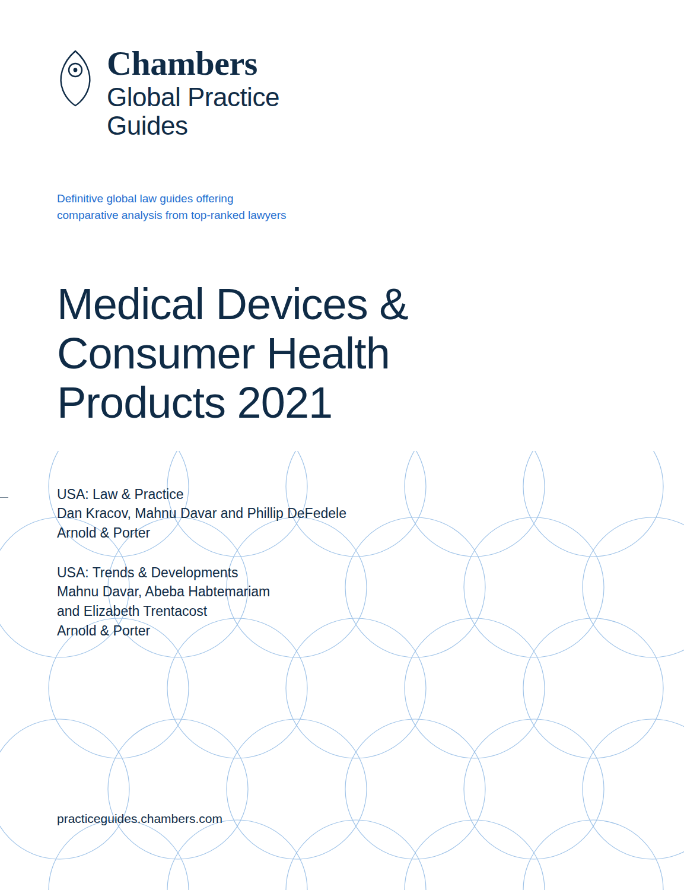Chambers
Global Practice
Guides
Definitive global law guides offering
comparative analysis from top-ranked lawyers
Medical Devices & Consumer Health Products 2021
USA: Law & Practice
Dan Kracov, Mahnu Davar and Phillip DeFedele
Arnold & Porter
USA: Trends & Developments
Mahnu Davar, Abeba Habtemariam
and Elizabeth Trentacost
Arnold & Porter
practiceguides.chambers.com